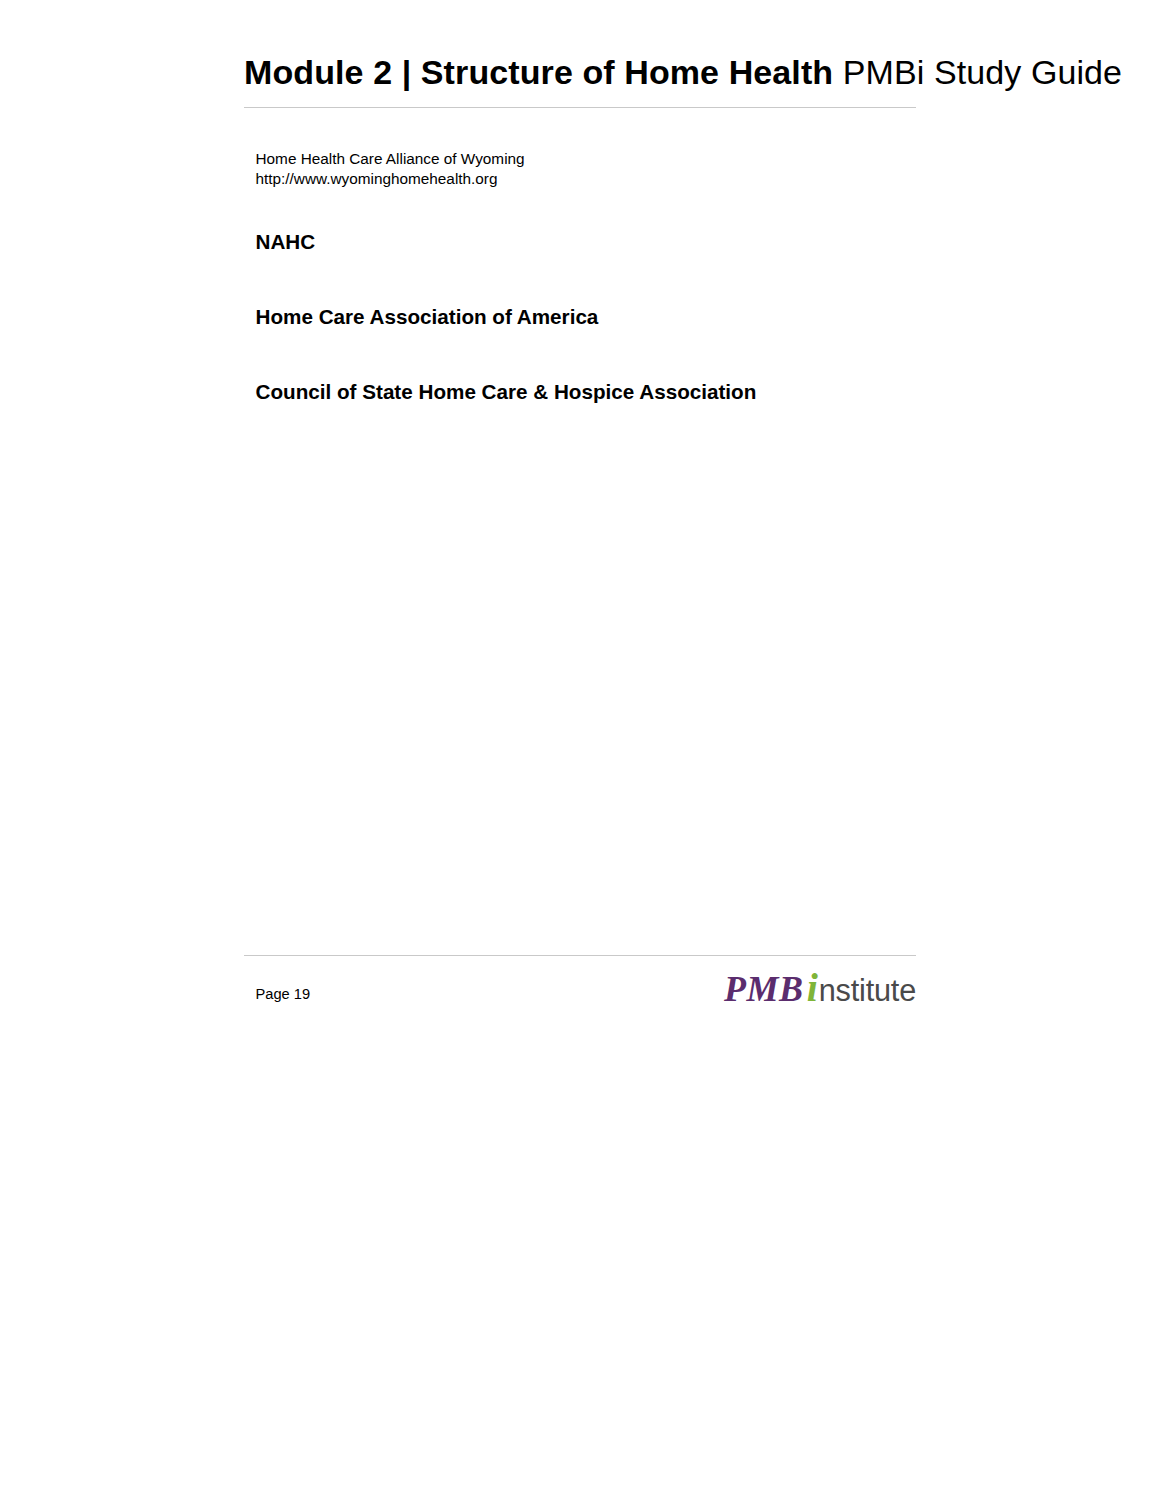Module 2 | Structure of Home Health PMBi Study Guide
Home Health Care Alliance of Wyoming http://www.wyominghomehealth.org
NAHC
Home Care Association of America
Council of State Home Care & Hospice Association
Page 19
PMB institute